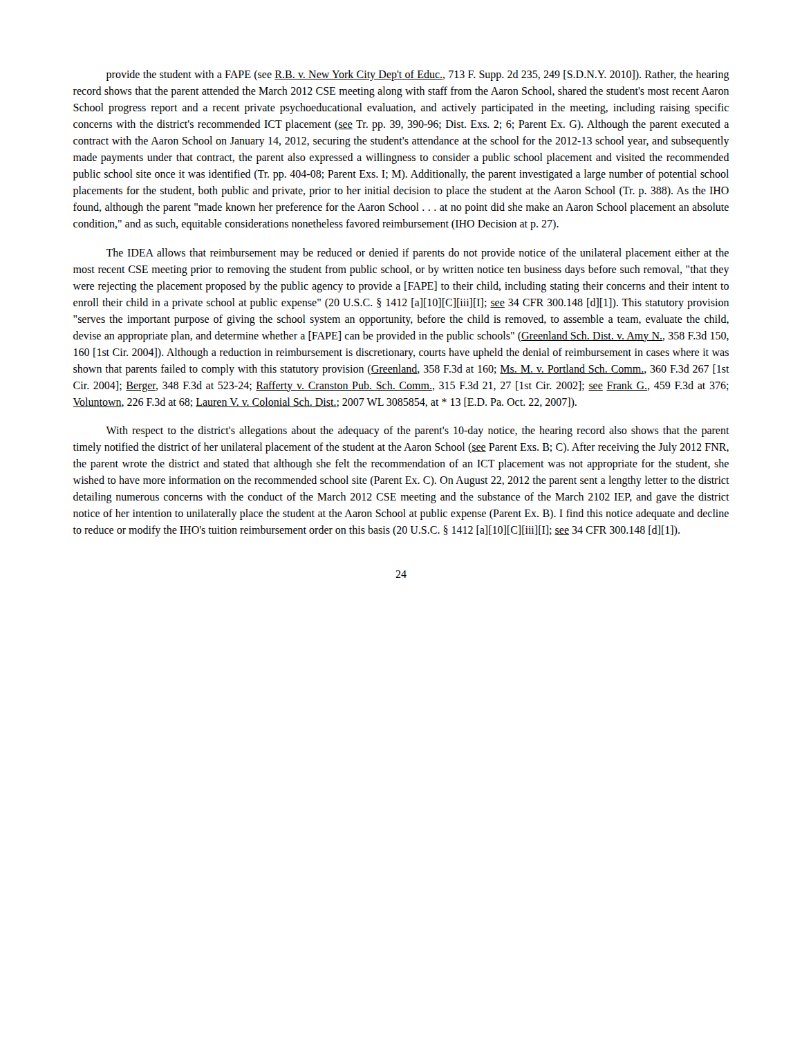provide the student with a FAPE (see R.B. v. New York City Dep't of Educ., 713 F. Supp. 2d 235, 249 [S.D.N.Y. 2010]). Rather, the hearing record shows that the parent attended the March 2012 CSE meeting along with staff from the Aaron School, shared the student's most recent Aaron School progress report and a recent private psychoeducational evaluation, and actively participated in the meeting, including raising specific concerns with the district's recommended ICT placement (see Tr. pp. 39, 390-96; Dist. Exs. 2; 6; Parent Ex. G). Although the parent executed a contract with the Aaron School on January 14, 2012, securing the student's attendance at the school for the 2012-13 school year, and subsequently made payments under that contract, the parent also expressed a willingness to consider a public school placement and visited the recommended public school site once it was identified (Tr. pp. 404-08; Parent Exs. I; M). Additionally, the parent investigated a large number of potential school placements for the student, both public and private, prior to her initial decision to place the student at the Aaron School (Tr. p. 388). As the IHO found, although the parent "made known her preference for the Aaron School . . . at no point did she make an Aaron School placement an absolute condition," and as such, equitable considerations nonetheless favored reimbursement (IHO Decision at p. 27).
The IDEA allows that reimbursement may be reduced or denied if parents do not provide notice of the unilateral placement either at the most recent CSE meeting prior to removing the student from public school, or by written notice ten business days before such removal, "that they were rejecting the placement proposed by the public agency to provide a [FAPE] to their child, including stating their concerns and their intent to enroll their child in a private school at public expense" (20 U.S.C. § 1412 [a][10][C][iii][I]; see 34 CFR 300.148 [d][1]). This statutory provision "serves the important purpose of giving the school system an opportunity, before the child is removed, to assemble a team, evaluate the child, devise an appropriate plan, and determine whether a [FAPE] can be provided in the public schools" (Greenland Sch. Dist. v. Amy N., 358 F.3d 150, 160 [1st Cir. 2004]). Although a reduction in reimbursement is discretionary, courts have upheld the denial of reimbursement in cases where it was shown that parents failed to comply with this statutory provision (Greenland, 358 F.3d at 160; Ms. M. v. Portland Sch. Comm., 360 F.3d 267 [1st Cir. 2004]; Berger, 348 F.3d at 523-24; Rafferty v. Cranston Pub. Sch. Comm., 315 F.3d 21, 27 [1st Cir. 2002]; see Frank G., 459 F.3d at 376; Voluntown, 226 F.3d at 68; Lauren V. v. Colonial Sch. Dist.; 2007 WL 3085854, at * 13 [E.D. Pa. Oct. 22, 2007]).
With respect to the district's allegations about the adequacy of the parent's 10-day notice, the hearing record also shows that the parent timely notified the district of her unilateral placement of the student at the Aaron School (see Parent Exs. B; C). After receiving the July 2012 FNR, the parent wrote the district and stated that although she felt the recommendation of an ICT placement was not appropriate for the student, she wished to have more information on the recommended school site (Parent Ex. C). On August 22, 2012 the parent sent a lengthy letter to the district detailing numerous concerns with the conduct of the March 2012 CSE meeting and the substance of the March 2102 IEP, and gave the district notice of her intention to unilaterally place the student at the Aaron School at public expense (Parent Ex. B). I find this notice adequate and decline to reduce or modify the IHO's tuition reimbursement order on this basis (20 U.S.C. § 1412 [a][10][C][iii][I]; see 34 CFR 300.148 [d][1]).
24